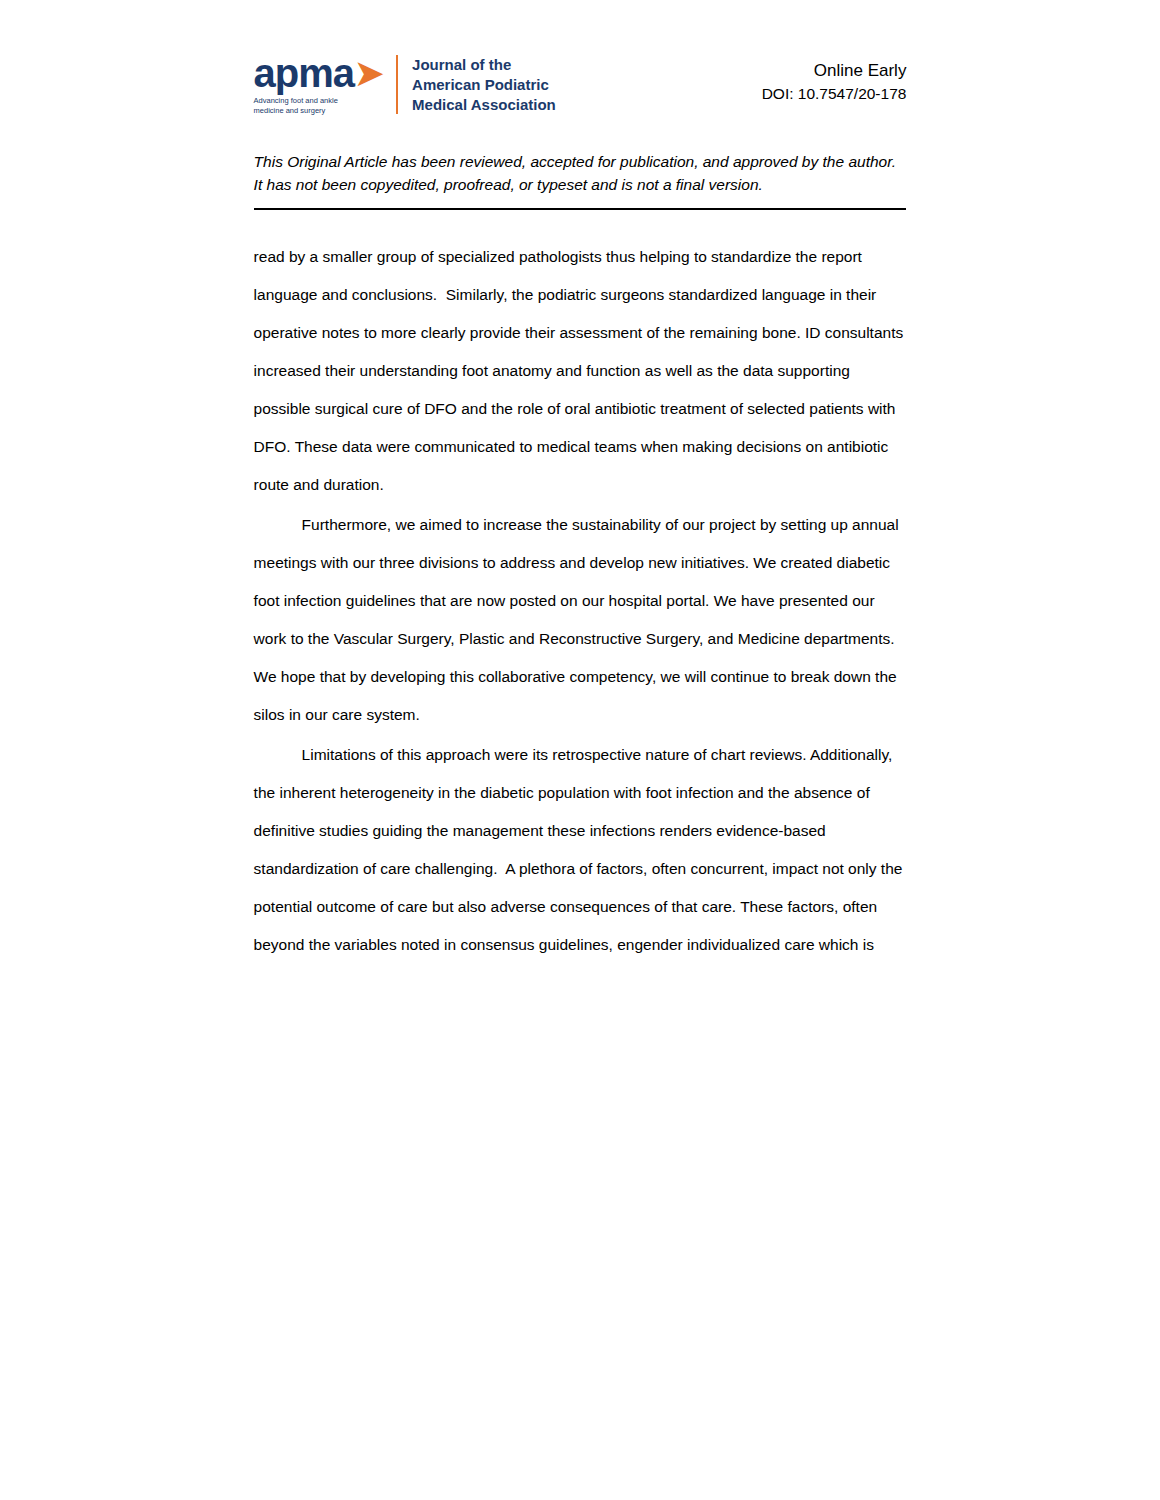apma➤
Advancing foot and ankle
medicine and surgery
Journal of the
American Podiatric
Medical Association
Online Early
DOI: 10.7547/20-178
This Original Article has been reviewed, accepted for publication, and approved by the author. It has not been copyedited, proofread, or typeset and is not a final version.
read by a smaller group of specialized pathologists thus helping to standardize the report language and conclusions. Similarly, the podiatric surgeons standardized language in their operative notes to more clearly provide their assessment of the remaining bone. ID consultants increased their understanding foot anatomy and function as well as the data supporting possible surgical cure of DFO and the role of oral antibiotic treatment of selected patients with DFO. These data were communicated to medical teams when making decisions on antibiotic route and duration.
Furthermore, we aimed to increase the sustainability of our project by setting up annual meetings with our three divisions to address and develop new initiatives. We created diabetic foot infection guidelines that are now posted on our hospital portal. We have presented our work to the Vascular Surgery, Plastic and Reconstructive Surgery, and Medicine departments. We hope that by developing this collaborative competency, we will continue to break down the silos in our care system.
Limitations of this approach were its retrospective nature of chart reviews. Additionally, the inherent heterogeneity in the diabetic population with foot infection and the absence of definitive studies guiding the management these infections renders evidence-based standardization of care challenging. A plethora of factors, often concurrent, impact not only the potential outcome of care but also adverse consequences of that care. These factors, often beyond the variables noted in consensus guidelines, engender individualized care which is